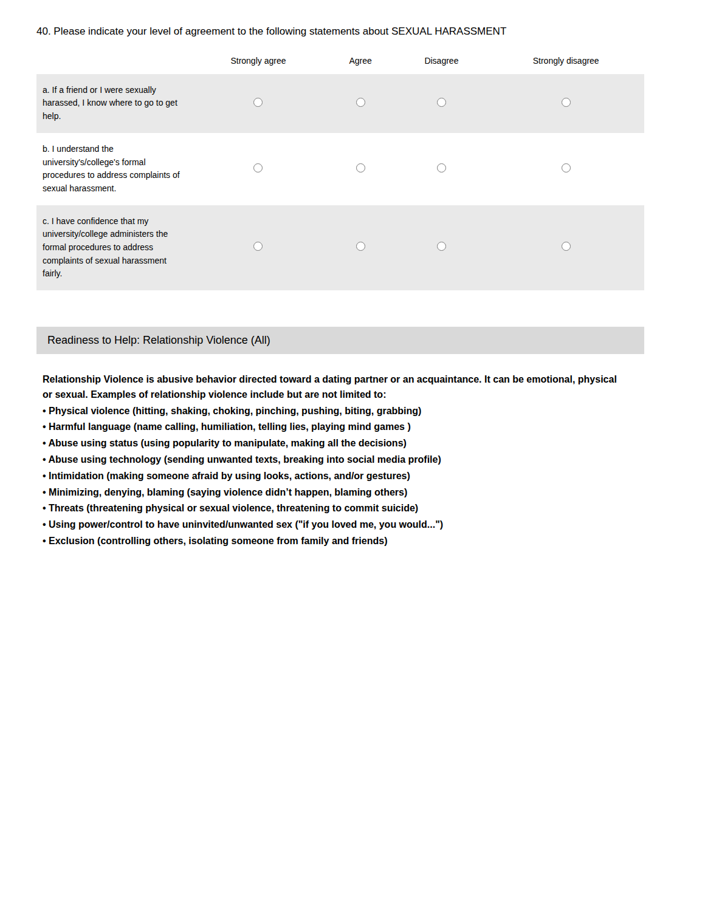40. Please indicate your level of agreement to the following statements about SEXUAL HARASSMENT
| | Strongly agree | Agree | Disagree | Strongly disagree |
| --- | --- | --- | --- | --- |
| a. If a friend or I were sexually harassed, I know where to go to get help. | | | | |
| b. I understand the university's/college's formal procedures to address complaints of sexual harassment. | | | | |
| c. I have confidence that my university/college administers the formal procedures to address complaints of sexual harassment fairly. | | | | |
Readiness to Help: Relationship Violence (All)
Relationship Violence is abusive behavior directed toward a dating partner or an acquaintance. It can be emotional, physical or sexual. Examples of relationship violence include but are not limited to:
• Physical violence (hitting, shaking, choking, pinching, pushing, biting, grabbing)
• Harmful language (name calling, humiliation, telling lies, playing mind games )
• Abuse using status (using popularity to manipulate, making all the decisions)
• Abuse using technology (sending unwanted texts, breaking into social media profile)
• Intimidation (making someone afraid by using looks, actions, and/or gestures)
• Minimizing, denying, blaming (saying violence didn’t happen, blaming others)
• Threats (threatening physical or sexual violence, threatening to commit suicide)
• Using power/control to have uninvited/unwanted sex ("if you loved me, you would...")
• Exclusion (controlling others, isolating someone from family and friends)